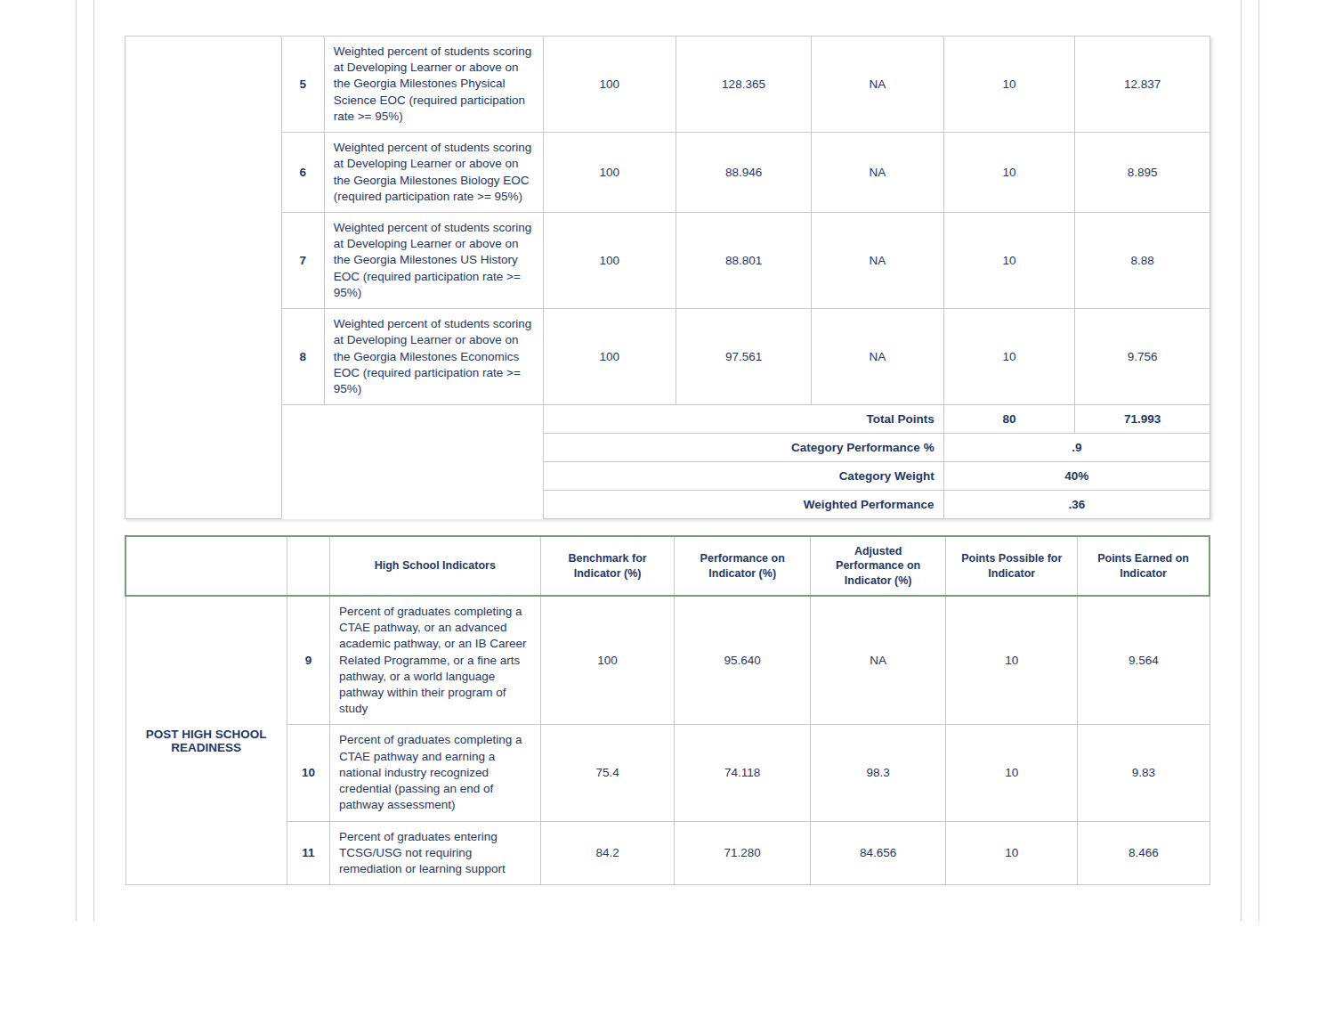| | 5 | Weighted percent of students scoring at Developing Learner or above on the Georgia Milestones Physical Science EOC (required participation rate >= 95%) | 100 | 128.365 | NA | 10 | 12.837 |
| 6 | Weighted percent of students scoring at Developing Learner or above on the Georgia Milestones Biology EOC (required participation rate >= 95%) | 100 | 88.946 | NA | 10 | 8.895 |
| 7 | Weighted percent of students scoring at Developing Learner or above on the Georgia Milestones US History EOC (required participation rate >= 95%) | 100 | 88.801 | NA | 10 | 8.88 |
| 8 | Weighted percent of students scoring at Developing Learner or above on the Georgia Milestones Economics EOC (required participation rate >= 95%) | 100 | 97.561 | NA | 10 | 9.756 |
| | | Total Points | 80 | 71.993 |
| | | Category Performance % | .9 |
| | | Category Weight | 40% |
| | | Weighted Performance | .36 |
| | | High School Indicators | Benchmark for Indicator (%) | Performance on Indicator (%) | Adjusted Performance on Indicator (%) | Points Possible for Indicator | Points Earned on Indicator |
| --- | --- | --- | --- | --- | --- | --- | --- |
| POST HIGH SCHOOL READINESS | 9 | Percent of graduates completing a CTAE pathway, or an advanced academic pathway, or an IB Career Related Programme, or a fine arts pathway, or a world language pathway within their program of study | 100 | 95.640 | NA | 10 | 9.564 |
| 10 | Percent of graduates completing a CTAE pathway and earning a national industry recognized credential (passing an end of pathway assessment) | 75.4 | 74.118 | 98.3 | 10 | 9.83 |
| 11 | Percent of graduates entering TCSG/USG not requiring remediation or learning support | 84.2 | 71.280 | 84.656 | 10 | 8.466 |